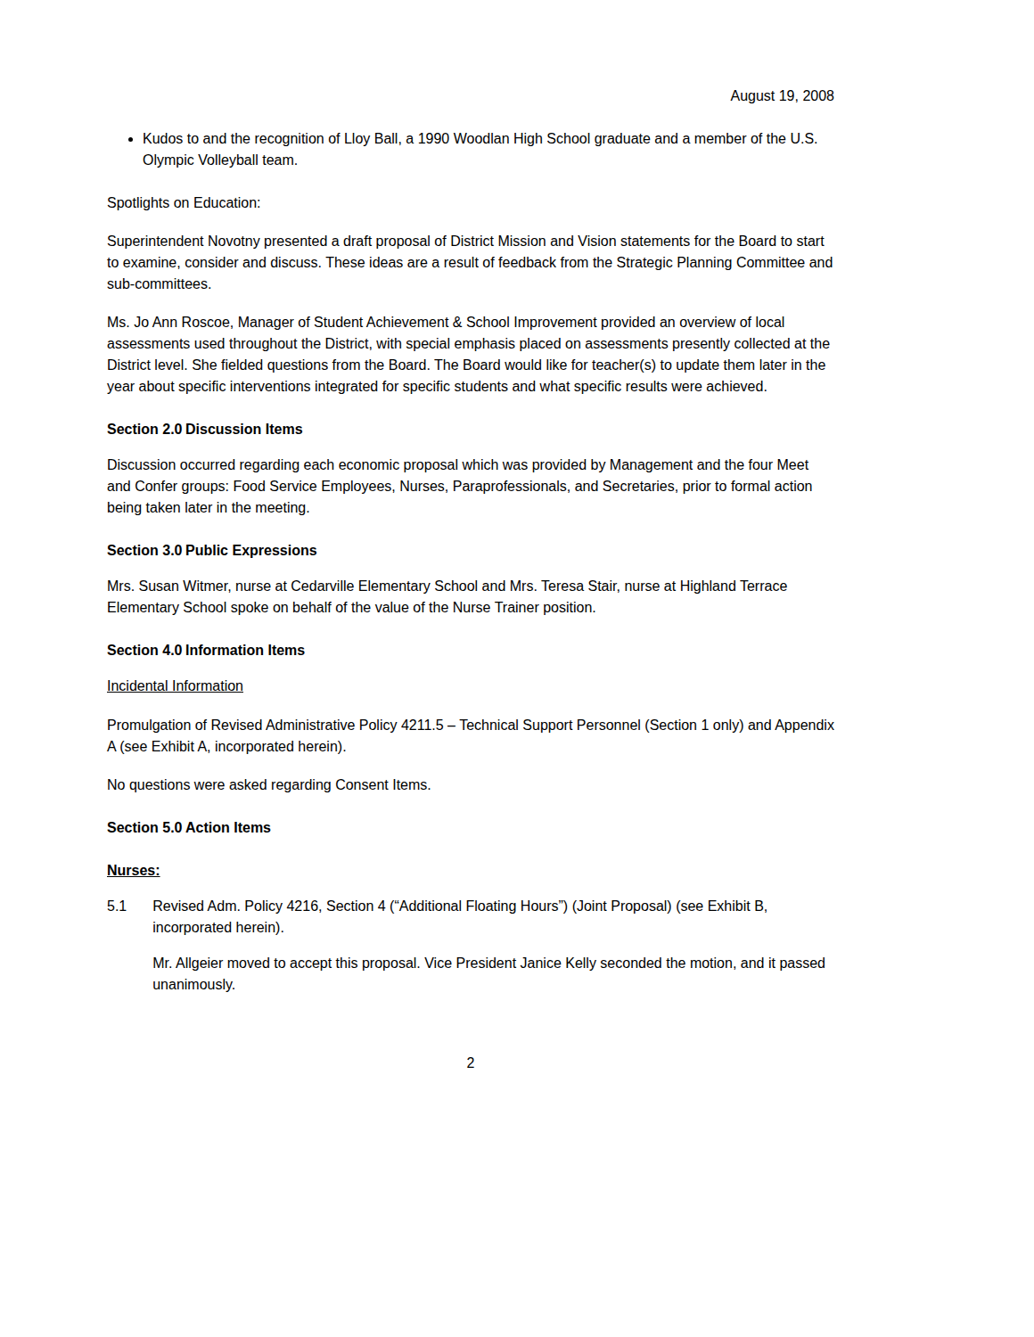August 19, 2008
Kudos to and the recognition of Lloy Ball, a 1990 Woodlan High School graduate and a member of the U.S. Olympic Volleyball team.
Spotlights on Education:
Superintendent Novotny presented a draft proposal of District Mission and Vision statements for the Board to start to examine, consider and discuss. These ideas are a result of feedback from the Strategic Planning Committee and sub-committees.
Ms. Jo Ann Roscoe, Manager of Student Achievement & School Improvement provided an overview of local assessments used throughout the District, with special emphasis placed on assessments presently collected at the District level. She fielded questions from the Board. The Board would like for teacher(s) to update them later in the year about specific interventions integrated for specific students and what specific results were achieved.
Section 2.0 Discussion Items
Discussion occurred regarding each economic proposal which was provided by Management and the four Meet and Confer groups: Food Service Employees, Nurses, Paraprofessionals, and Secretaries, prior to formal action being taken later in the meeting.
Section 3.0 Public Expressions
Mrs. Susan Witmer, nurse at Cedarville Elementary School and Mrs. Teresa Stair, nurse at Highland Terrace Elementary School spoke on behalf of the value of the Nurse Trainer position.
Section 4.0 Information Items
Incidental Information
Promulgation of Revised Administrative Policy 4211.5 – Technical Support Personnel (Section 1 only) and Appendix A (see Exhibit A, incorporated herein).
No questions were asked regarding Consent Items.
Section 5.0 Action Items
Nurses:
5.1
Revised Adm. Policy 4216, Section 4 (“Additional Floating Hours”) (Joint Proposal) (see Exhibit B, incorporated herein).
Mr. Allgeier moved to accept this proposal. Vice President Janice Kelly seconded the motion, and it passed unanimously.
2